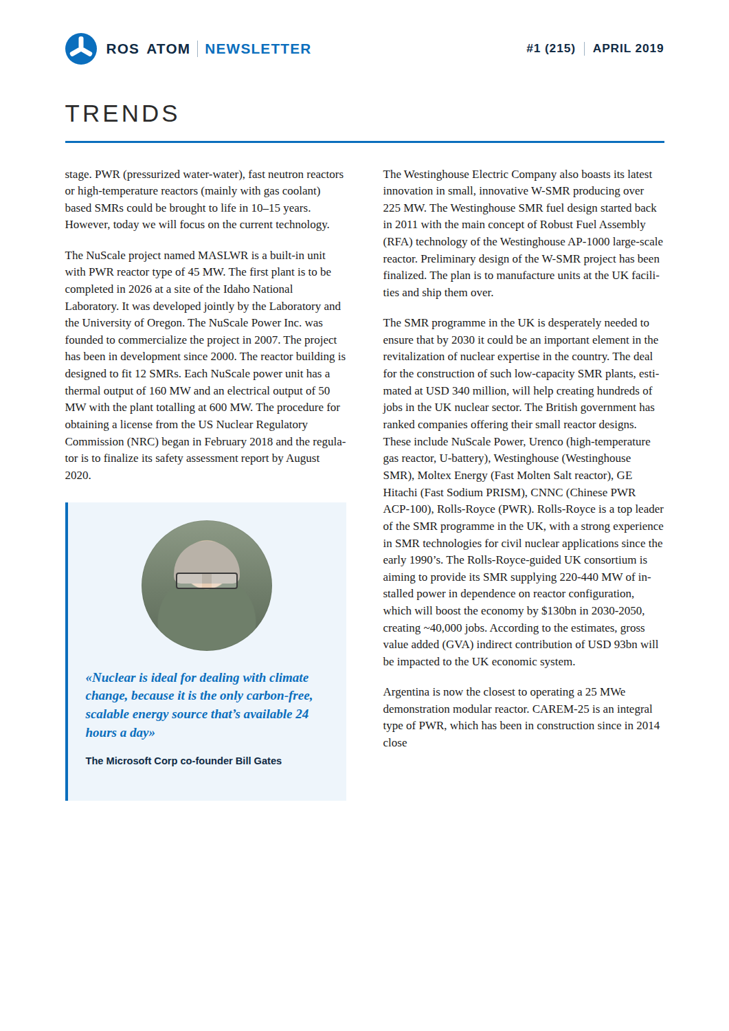ROS ATOM NEWSLETTER
#1 (215) APRIL 2019
Trends
stage. PWR (pressurized water-water), fast neutron reactors or high-temperature reactors (mainly with gas coolant) based SMRs could be brought to life in 10–15 years. However, today we will focus on the current technology.
The NuScale project named MASLWR is a built-in unit with PWR reactor type of 45 MW. The first plant is to be completed in 2026 at a site of the Idaho National Laboratory. It was developed jointly by the Laboratory and the University of Oregon. The NuScale Power Inc. was founded to commercialize the project in 2007. The project has been in development since 2000. The reactor building is designed to fit 12 SMRs. Each NuScale power unit has a thermal output of 160 MW and an electrical output of 50 MW with the plant totalling at 600 MW. The procedure for obtaining a license from the US Nuclear Regulatory Commission (NRC) began in February 2018 and the regulator is to finalize its safety assessment report by August 2020.
«Nuclear is ideal for dealing with climate change, because it is the only carbon-free, scalable energy source that’s available 24 hours a day»
The Microsoft Corp co-founder Bill Gates
The Westinghouse Electric Company also boasts its latest innovation in small, innovative W-SMR producing over 225 MW. The Westinghouse SMR fuel design started back in 2011 with the main concept of Robust Fuel Assembly (RFA) technology of the Westinghouse AP-1000 large-scale reactor. Preliminary design of the W-SMR project has been finalized. The plan is to manufacture units at the UK facilities and ship them over.
The SMR programme in the UK is desperately needed to ensure that by 2030 it could be an important element in the revitalization of nuclear expertise in the country. The deal for the construction of such low-capacity SMR plants, estimated at USD 340 million, will help creating hundreds of jobs in the UK nuclear sector. The British government has ranked companies offering their small reactor designs. These include NuScale Power, Urenco (high-temperature gas reactor, U-battery), Westinghouse (Westinghouse SMR), Moltex Energy (Fast Molten Salt reactor), GE Hitachi (Fast Sodium PRISM), CNNC (Chinese PWR ACP-100), Rolls-Royce (PWR). Rolls-Royce is a top leader of the SMR programme in the UK, with a strong experience in SMR technologies for civil nuclear applications since the early 1990’s. The Rolls-Royce-guided UK consortium is aiming to provide its SMR supplying 220-440 MW of installed power in dependence on reactor configuration, which will boost the economy by $130bn in 2030-2050, creating ~40,000 jobs. According to the estimates, gross value added (GVA) indirect contribution of USD 93bn will be impacted to the UK economic system.
Argentina is now the closest to operating a 25 MWe demonstration modular reactor. CAREM-25 is an integral type of PWR, which has been in construction since in 2014 close